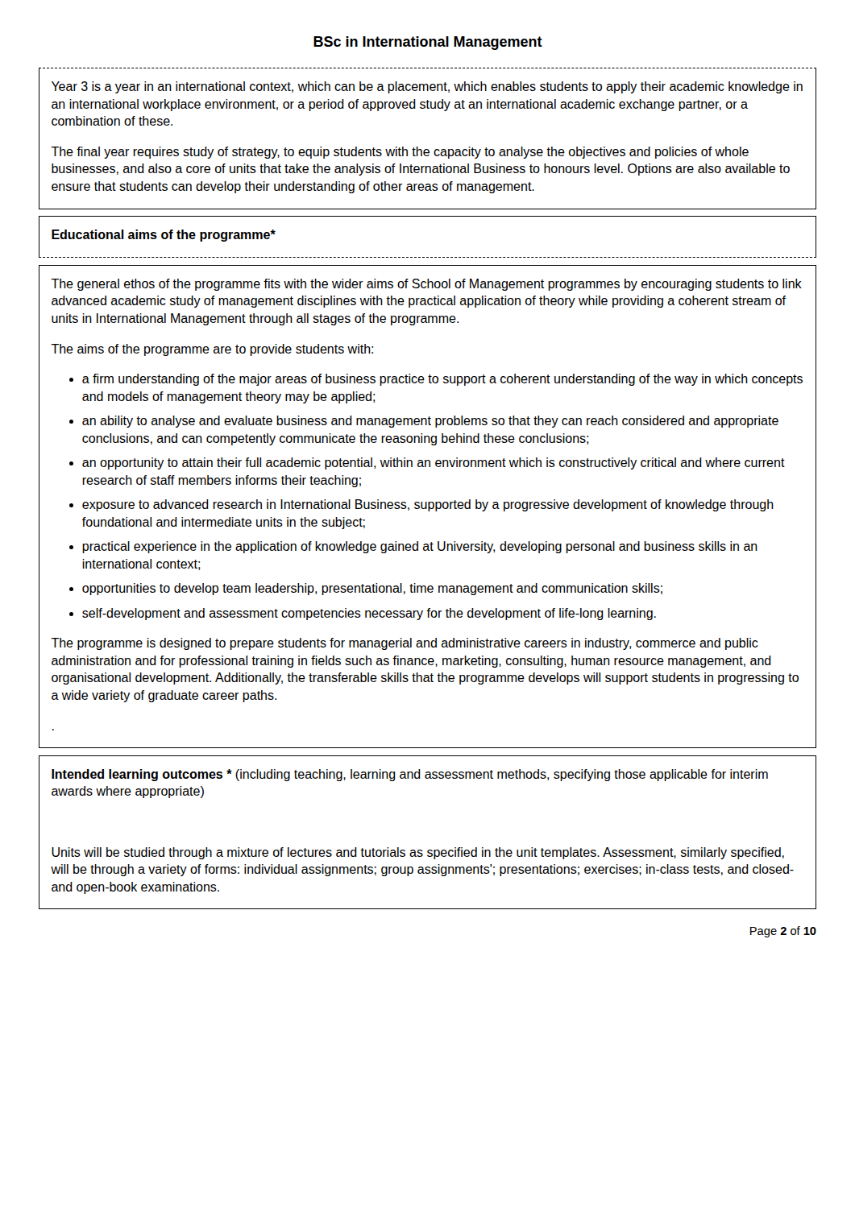BSc in International Management
Year 3 is a year in an international context, which can be a placement, which enables students to apply their academic knowledge in an international workplace environment, or a period of approved study at an international academic exchange partner, or a combination of these.
The final year requires study of strategy, to equip students with the capacity to analyse the objectives and policies of whole businesses, and also a core of units that take the analysis of International Business to honours level. Options are also available to ensure that students can develop their understanding of other areas of management.
Educational aims of the programme*
The general ethos of the programme fits with the wider aims of School of Management programmes by encouraging students to link advanced academic study of management disciplines with the practical application of theory while providing a coherent stream of units in International Management through all stages of the programme.
The aims of the programme are to provide students with:
a firm understanding of the major areas of business practice to support a coherent understanding of the way in which concepts and models of management theory may be applied;
an ability to analyse and evaluate business and management problems so that they can reach considered and appropriate conclusions, and can competently communicate the reasoning behind these conclusions;
an opportunity to attain their full academic potential, within an environment which is constructively critical and where current research of staff members informs their teaching;
exposure to advanced research in International Business, supported by a progressive development of knowledge through foundational and intermediate units in the subject;
practical experience in the application of knowledge gained at University, developing personal and business skills in an international context;
opportunities to develop team leadership, presentational, time management and communication skills;
self-development and assessment competencies necessary for the development of life-long learning.
The programme is designed to prepare students for managerial and administrative careers in industry, commerce and public administration and for professional training in fields such as finance, marketing, consulting, human resource management, and organisational development. Additionally, the transferable skills that the programme develops will support students in progressing to a wide variety of graduate career paths.
.
Intended learning outcomes * (including teaching, learning and assessment methods, specifying those applicable for interim awards where appropriate)
Units will be studied through a mixture of lectures and tutorials as specified in the unit templates. Assessment, similarly specified, will be through a variety of forms: individual assignments; group assignments'; presentations; exercises; in-class tests, and closed- and open-book examinations.
Page 2 of 10